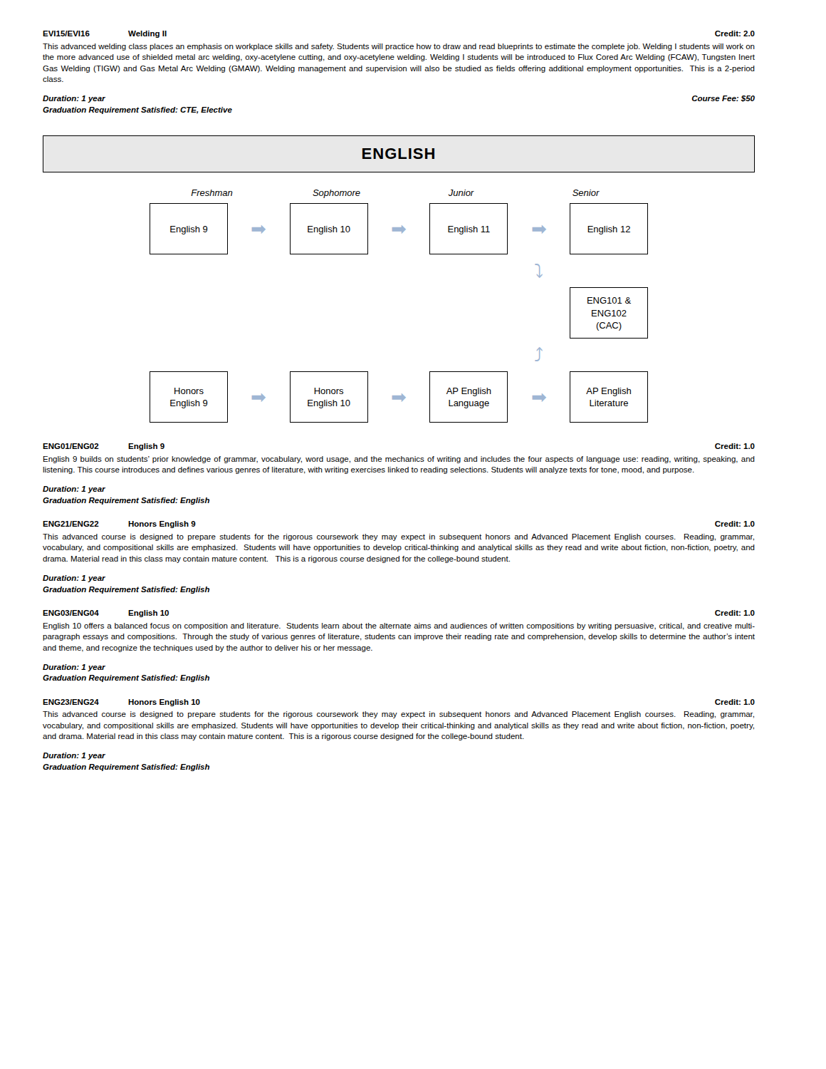EVI15/EVI16 Welding II Credit: 2.0
This advanced welding class places an emphasis on workplace skills and safety. Students will practice how to draw and read blueprints to estimate the complete job. Welding I students will work on the more advanced use of shielded metal arc welding, oxy-acetylene cutting, and oxy-acetylene welding. Welding I students will be introduced to Flux Cored Arc Welding (FCAW), Tungsten Inert Gas Welding (TIGW) and Gas Metal Arc Welding (GMAW). Welding management and supervision will also be studied as fields offering additional employment opportunities. This is a 2-period class.
Duration: 1 year Course Fee: $50
Graduation Requirement Satisfied: CTE, Elective
ENGLISH
Freshman Sophomore Junior Senior
English 9
English 10
English 11
English 12
⤵
ENG101 &
ENG102
(CAC)
⤴
Honors
English 9
Honors
English 10
AP English
Language
AP English
Literature
ENG01/ENG02 English 9 Credit: 1.0
English 9 builds on students’ prior knowledge of grammar, vocabulary, word usage, and the mechanics of writing and includes the four aspects of language use: reading, writing, speaking, and listening. This course introduces and defines various genres of literature, with writing exercises linked to reading selections. Students will analyze texts for tone, mood, and purpose.
Duration: 1 year
Graduation Requirement Satisfied: English
ENG21/ENG22 Honors English 9 Credit: 1.0
This advanced course is designed to prepare students for the rigorous coursework they may expect in subsequent honors and Advanced Placement English courses. Reading, grammar, vocabulary, and compositional skills are emphasized. Students will have opportunities to develop critical-thinking and analytical skills as they read and write about fiction, non-fiction, poetry, and drama. Material read in this class may contain mature content. This is a rigorous course designed for the college-bound student.
Duration: 1 year
Graduation Requirement Satisfied: English
ENG03/ENG04 English 10 Credit: 1.0
English 10 offers a balanced focus on composition and literature. Students learn about the alternate aims and audiences of written compositions by writing persuasive, critical, and creative multi-paragraph essays and compositions. Through the study of various genres of literature, students can improve their reading rate and comprehension, develop skills to determine the author’s intent and theme, and recognize the techniques used by the author to deliver his or her message.
Duration: 1 year
Graduation Requirement Satisfied: English
ENG23/ENG24 Honors English 10 Credit: 1.0
This advanced course is designed to prepare students for the rigorous coursework they may expect in subsequent honors and Advanced Placement English courses. Reading, grammar, vocabulary, and compositional skills are emphasized. Students will have opportunities to develop their critical-thinking and analytical skills as they read and write about fiction, non-fiction, poetry, and drama. Material read in this class may contain mature content. This is a rigorous course designed for the college-bound student.
Duration: 1 year
Graduation Requirement Satisfied: English